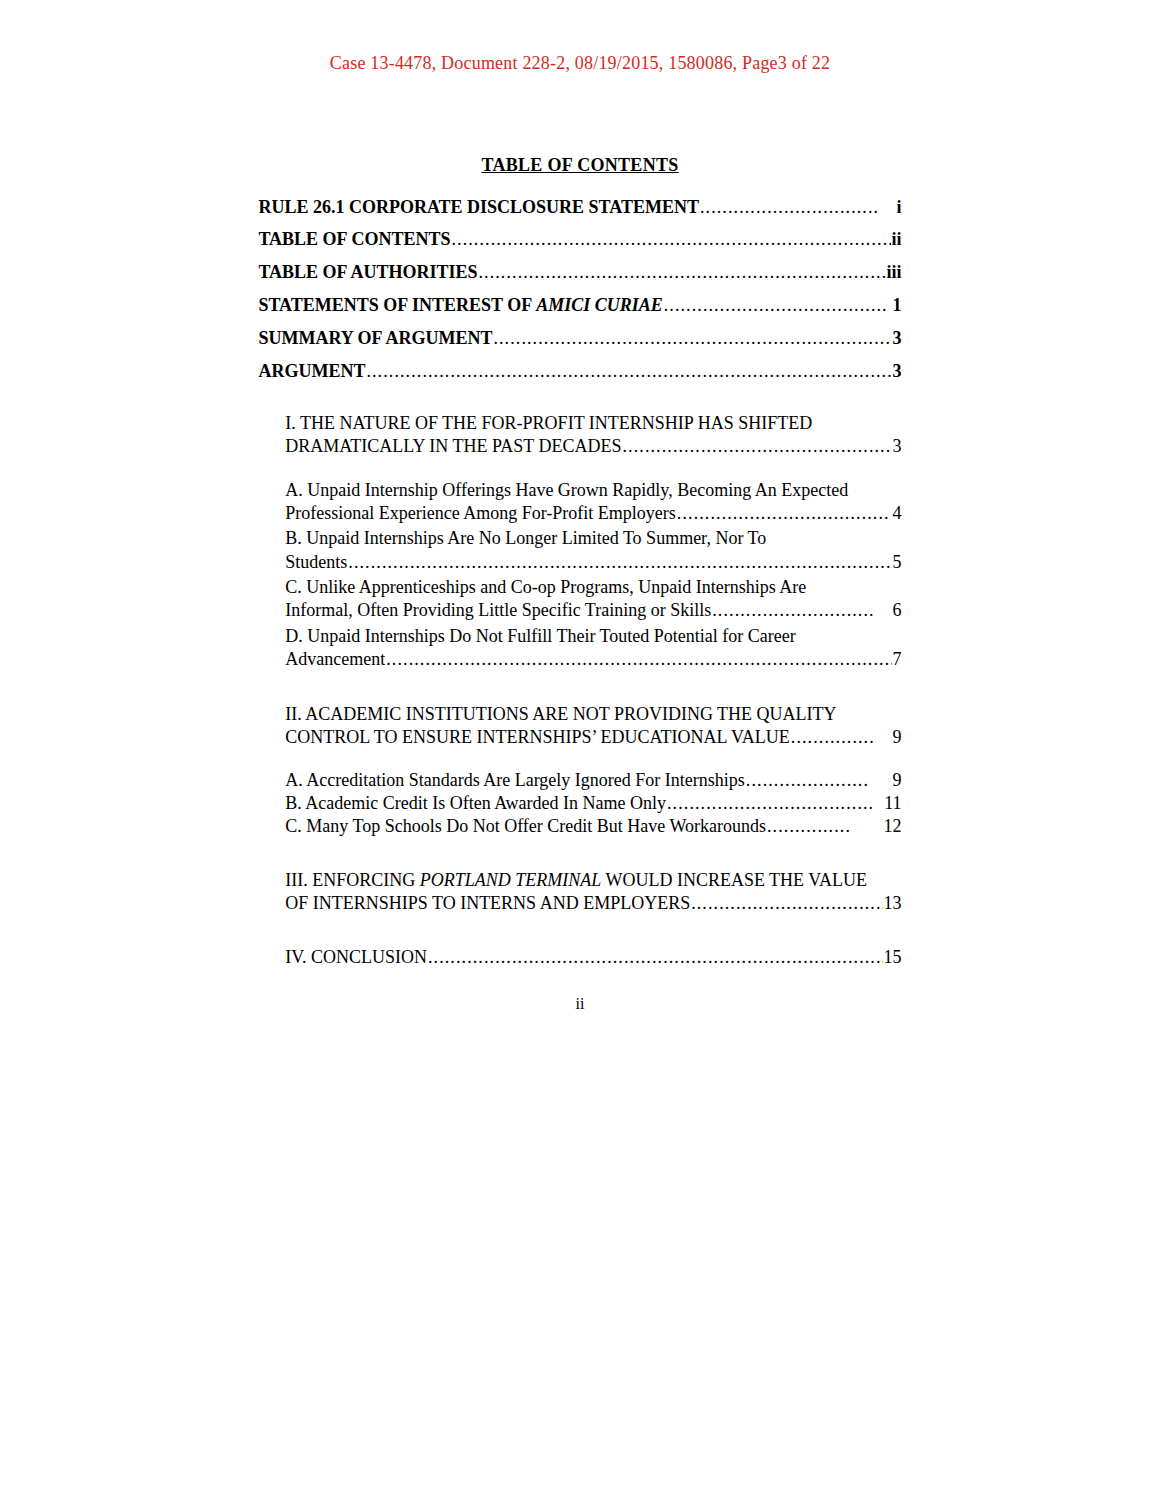Case 13-4478, Document 228-2, 08/19/2015, 1580086, Page3 of 22
TABLE OF CONTENTS
RULE 26.1 CORPORATE DISCLOSURE STATEMENT ................................ i
TABLE OF CONTENTS ....................................................................................... ii
TABLE OF AUTHORITIES .............................................................................. iii
STATEMENTS OF INTEREST OF AMICI CURIAE ........................................ 1
SUMMARY OF ARGUMENT ............................................................................. 3
ARGUMENT ......................................................................................................... 3
I. THE NATURE OF THE FOR-PROFIT INTERNSHIP HAS SHIFTED DRAMATICALLY IN THE PAST DECADES ..................................................... 3
A. Unpaid Internship Offerings Have Grown Rapidly, Becoming An Expected Professional Experience Among For-Profit Employers ...................................... 4
B. Unpaid Internships Are No Longer Limited To Summer, Nor To Students .............................................................................................................. 5
C. Unlike Apprenticeships and Co-op Programs, Unpaid Internships Are Informal, Often Providing Little Specific Training or Skills ............................. 6
D. Unpaid Internships Do Not Fulfill Their Touted Potential for Career Advancement ..................................................................................................... 7
II. ACADEMIC INSTITUTIONS ARE NOT PROVIDING THE QUALITY CONTROL TO ENSURE INTERNSHIPS’ EDUCATIONAL VALUE ............... 9
A. Accreditation Standards Are Largely Ignored For Internships ...................... 9
B. Academic Credit Is Often Awarded In Name Only ..................................... 11
C. Many Top Schools Do Not Offer Credit But Have Workarounds ............... 12
III. ENFORCING PORTLAND TERMINAL WOULD INCREASE THE VALUE OF INTERNSHIPS TO INTERNS AND EMPLOYERS ..................................... 13
IV. CONCLUSION ............................................................................................. 15
ii